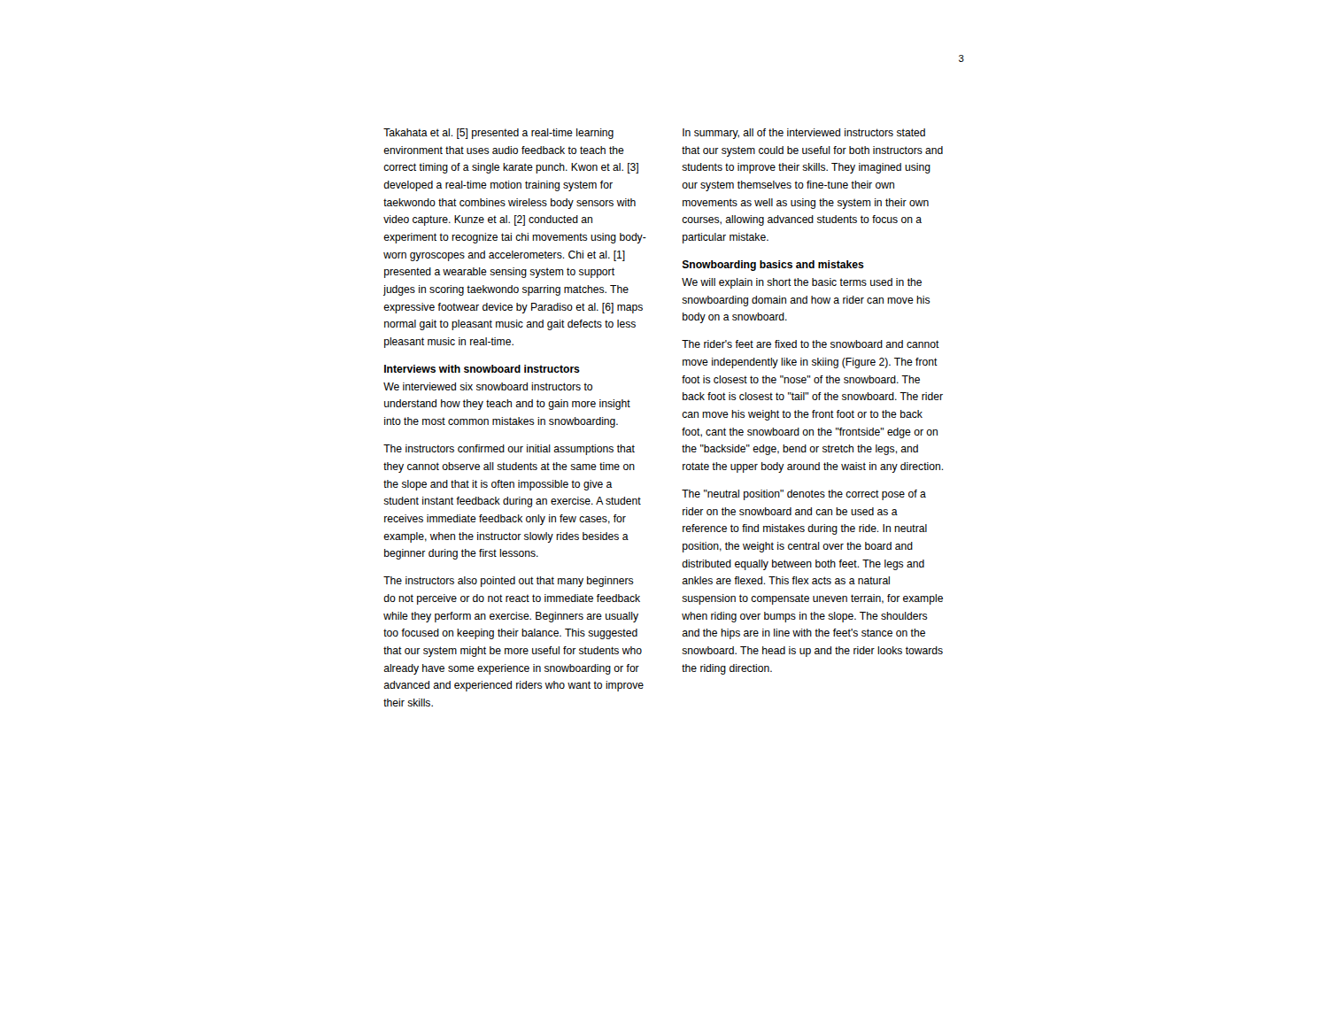3
Takahata et al. [5] presented a real-time learning environment that uses audio feedback to teach the correct timing of a single karate punch. Kwon et al. [3] developed a real-time motion training system for taekwondo that combines wireless body sensors with video capture. Kunze et al. [2] conducted an experiment to recognize tai chi movements using body-worn gyroscopes and accelerometers. Chi et al. [1] presented a wearable sensing system to support judges in scoring taekwondo sparring matches. The expressive footwear device by Paradiso et al. [6] maps normal gait to pleasant music and gait defects to less pleasant music in real-time.
Interviews with snowboard instructors
We interviewed six snowboard instructors to understand how they teach and to gain more insight into the most common mistakes in snowboarding.
The instructors confirmed our initial assumptions that they cannot observe all students at the same time on the slope and that it is often impossible to give a student instant feedback during an exercise. A student receives immediate feedback only in few cases, for example, when the instructor slowly rides besides a beginner during the first lessons.
The instructors also pointed out that many beginners do not perceive or do not react to immediate feedback while they perform an exercise. Beginners are usually too focused on keeping their balance. This suggested that our system might be more useful for students who already have some experience in snowboarding or for advanced and experienced riders who want to improve their skills.
In summary, all of the interviewed instructors stated that our system could be useful for both instructors and students to improve their skills. They imagined using our system themselves to fine-tune their own movements as well as using the system in their own courses, allowing advanced students to focus on a particular mistake.
Snowboarding basics and mistakes
We will explain in short the basic terms used in the snowboarding domain and how a rider can move his body on a snowboard.
The rider's feet are fixed to the snowboard and cannot move independently like in skiing (Figure 2). The front foot is closest to the "nose" of the snowboard. The back foot is closest to "tail" of the snowboard. The rider can move his weight to the front foot or to the back foot, cant the snowboard on the "frontside" edge or on the "backside" edge, bend or stretch the legs, and rotate the upper body around the waist in any direction.
The "neutral position" denotes the correct pose of a rider on the snowboard and can be used as a reference to find mistakes during the ride. In neutral position, the weight is central over the board and distributed equally between both feet. The legs and ankles are flexed. This flex acts as a natural suspension to compensate uneven terrain, for example when riding over bumps in the slope. The shoulders and the hips are in line with the feet's stance on the snowboard. The head is up and the rider looks towards the riding direction.